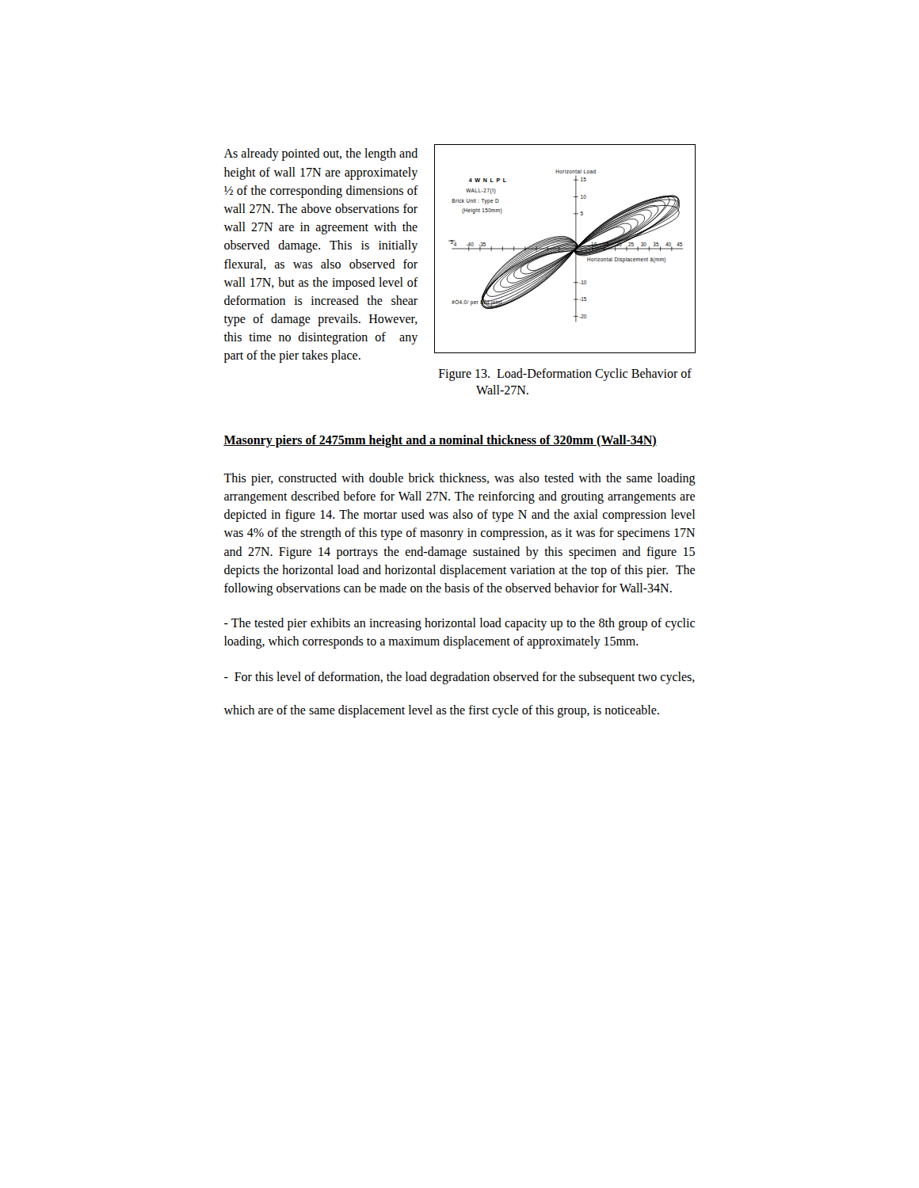As already pointed out, the length and height of wall 17N are approximately ½ of the corresponding dimensions of wall 27N. The above observations for wall 27N are in agreement with the observed damage. This is initially flexural, as was also observed for wall 17N, but as the imposed level of deformation is increased the shear type of damage prevails. However, this time no disintegration of any part of the pier takes place.
Horizontal Load 4 W N L P L WALL-27(ĭ) Brick Unit : Type D (Height 150mm) #Ö4.0/ per bed joint 15 10 5 -10 -15 -20 5 4 -40 -35 10 15 20 25 30 35 40 45 Horizontal Displacement ä(mm)
Figure 13. Load-Deformation Cyclic Behavior of Wall-27N.
Masonry piers of 2475mm height and a nominal thickness of 320mm (Wall-34N)
This pier, constructed with double brick thickness, was also tested with the same loading arrangement described before for Wall 27N. The reinforcing and grouting arrangements are depicted in figure 14. The mortar used was also of type N and the axial compression level was 4% of the strength of this type of masonry in compression, as it was for specimens 17N and 27N. Figure 14 portrays the end-damage sustained by this specimen and figure 15 depicts the horizontal load and horizontal displacement variation at the top of this pier. The following observations can be made on the basis of the observed behavior for Wall-34N.
- The tested pier exhibits an increasing horizontal load capacity up to the 8th group of cyclic loading, which corresponds to a maximum displacement of approximately 15mm.
- For this level of deformation, the load degradation observed for the subsequent two cycles,
which are of the same displacement level as the first cycle of this group, is noticeable.